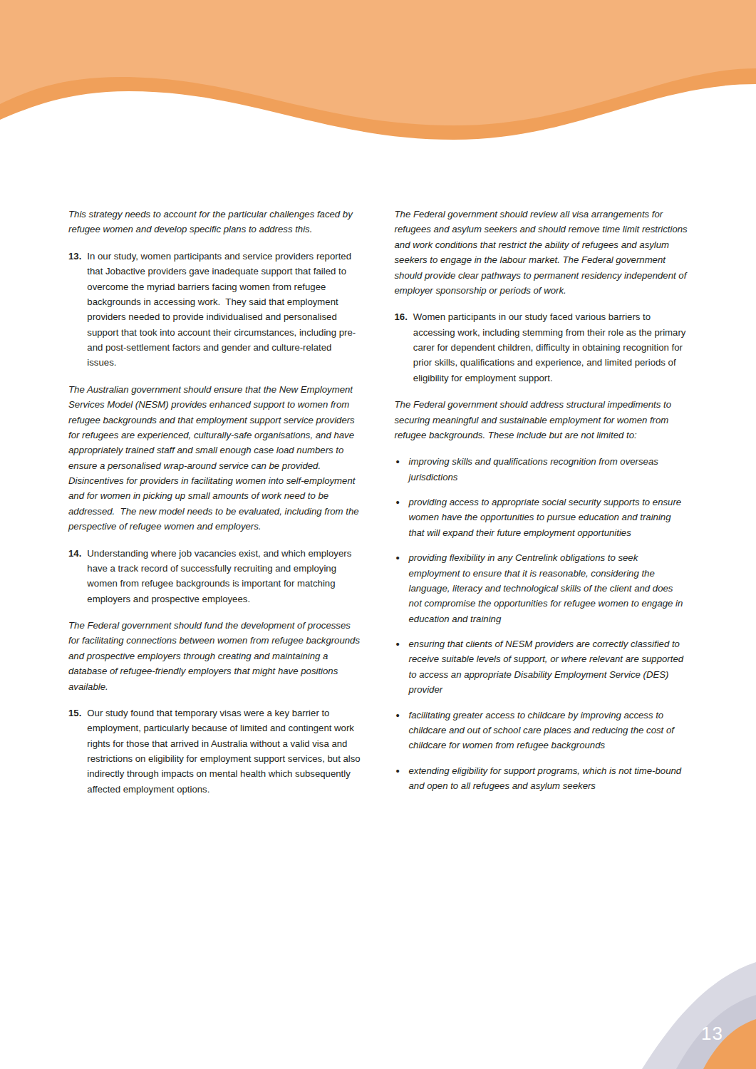13
This strategy needs to account for the particular challenges faced by refugee women and develop specific plans to address this.
13. In our study, women participants and service providers reported that Jobactive providers gave inadequate support that failed to overcome the myriad barriers facing women from refugee backgrounds in accessing work. They said that employment providers needed to provide individualised and personalised support that took into account their circumstances, including pre- and post-settlement factors and gender and culture-related issues.
The Australian government should ensure that the New Employment Services Model (NESM) provides enhanced support to women from refugee backgrounds and that employment support service providers for refugees are experienced, culturally-safe organisations, and have appropriately trained staff and small enough case load numbers to ensure a personalised wrap-around service can be provided. Disincentives for providers in facilitating women into self-employment and for women in picking up small amounts of work need to be addressed. The new model needs to be evaluated, including from the perspective of refugee women and employers.
14. Understanding where job vacancies exist, and which employers have a track record of successfully recruiting and employing women from refugee backgrounds is important for matching employers and prospective employees.
The Federal government should fund the development of processes for facilitating connections between women from refugee backgrounds and prospective employers through creating and maintaining a database of refugee-friendly employers that might have positions available.
15. Our study found that temporary visas were a key barrier to employment, particularly because of limited and contingent work rights for those that arrived in Australia without a valid visa and restrictions on eligibility for employment support services, but also indirectly through impacts on mental health which subsequently affected employment options.
The Federal government should review all visa arrangements for refugees and asylum seekers and should remove time limit restrictions and work conditions that restrict the ability of refugees and asylum seekers to engage in the labour market. The Federal government should provide clear pathways to permanent residency independent of employer sponsorship or periods of work.
16. Women participants in our study faced various barriers to accessing work, including stemming from their role as the primary carer for dependent children, difficulty in obtaining recognition for prior skills, qualifications and experience, and limited periods of eligibility for employment support.
The Federal government should address structural impediments to securing meaningful and sustainable employment for women from refugee backgrounds. These include but are not limited to:
improving skills and qualifications recognition from overseas jurisdictions
providing access to appropriate social security supports to ensure women have the opportunities to pursue education and training that will expand their future employment opportunities
providing flexibility in any Centrelink obligations to seek employment to ensure that it is reasonable, considering the language, literacy and technological skills of the client and does not compromise the opportunities for refugee women to engage in education and training
ensuring that clients of NESM providers are correctly classified to receive suitable levels of support, or where relevant are supported to access an appropriate Disability Employment Service (DES) provider
facilitating greater access to childcare by improving access to childcare and out of school care places and reducing the cost of childcare for women from refugee backgrounds
extending eligibility for support programs, which is not time-bound and open to all refugees and asylum seekers